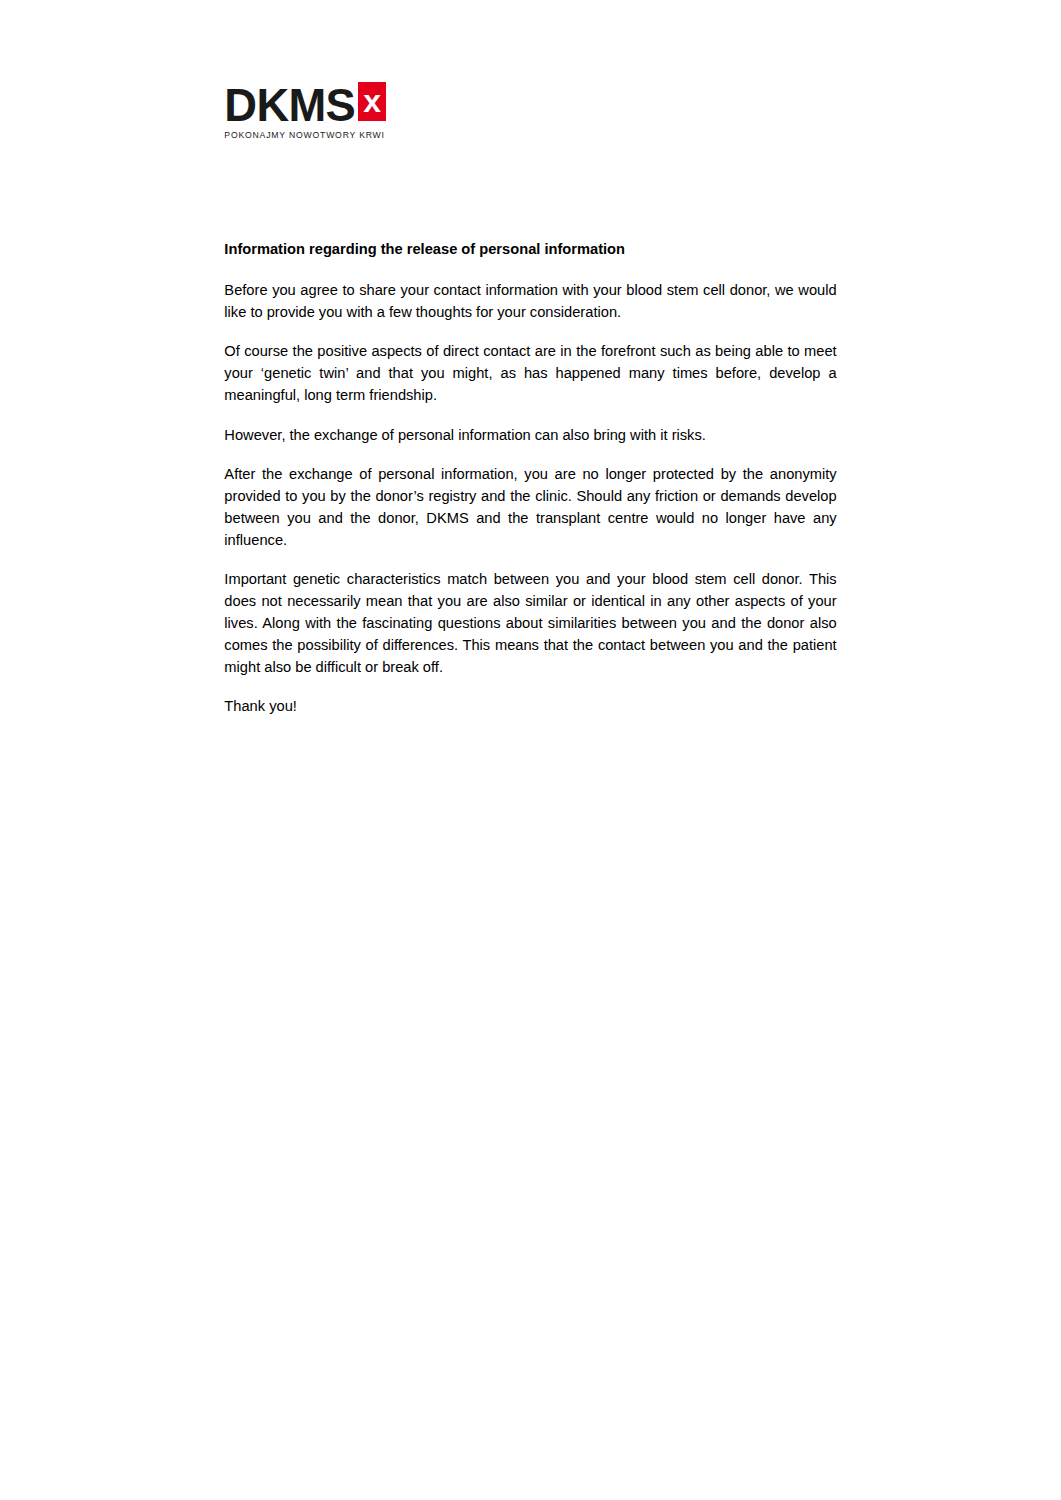DKMS x
POKONAJMY NOWOTWORY KRWI
Information regarding the release of personal information
Before you agree to share your contact information with your blood stem cell donor, we would like to provide you with a few thoughts for your consideration.
Of course the positive aspects of direct contact are in the forefront such as being able to meet your ‘genetic twin’ and that you might, as has happened many times before, develop a meaningful, long term friendship.
However, the exchange of personal information can also bring with it risks.
After the exchange of personal information, you are no longer protected by the anonymity provided to you by the donor’s registry and the clinic. Should any friction or demands develop between you and the donor, DKMS and the transplant centre would no longer have any influence.
Important genetic characteristics match between you and your blood stem cell donor. This does not necessarily mean that you are also similar or identical in any other aspects of your lives. Along with the fascinating questions about similarities between you and the donor also comes the possibility of differences. This means that the contact between you and the patient might also be difficult or break off.
Thank you!